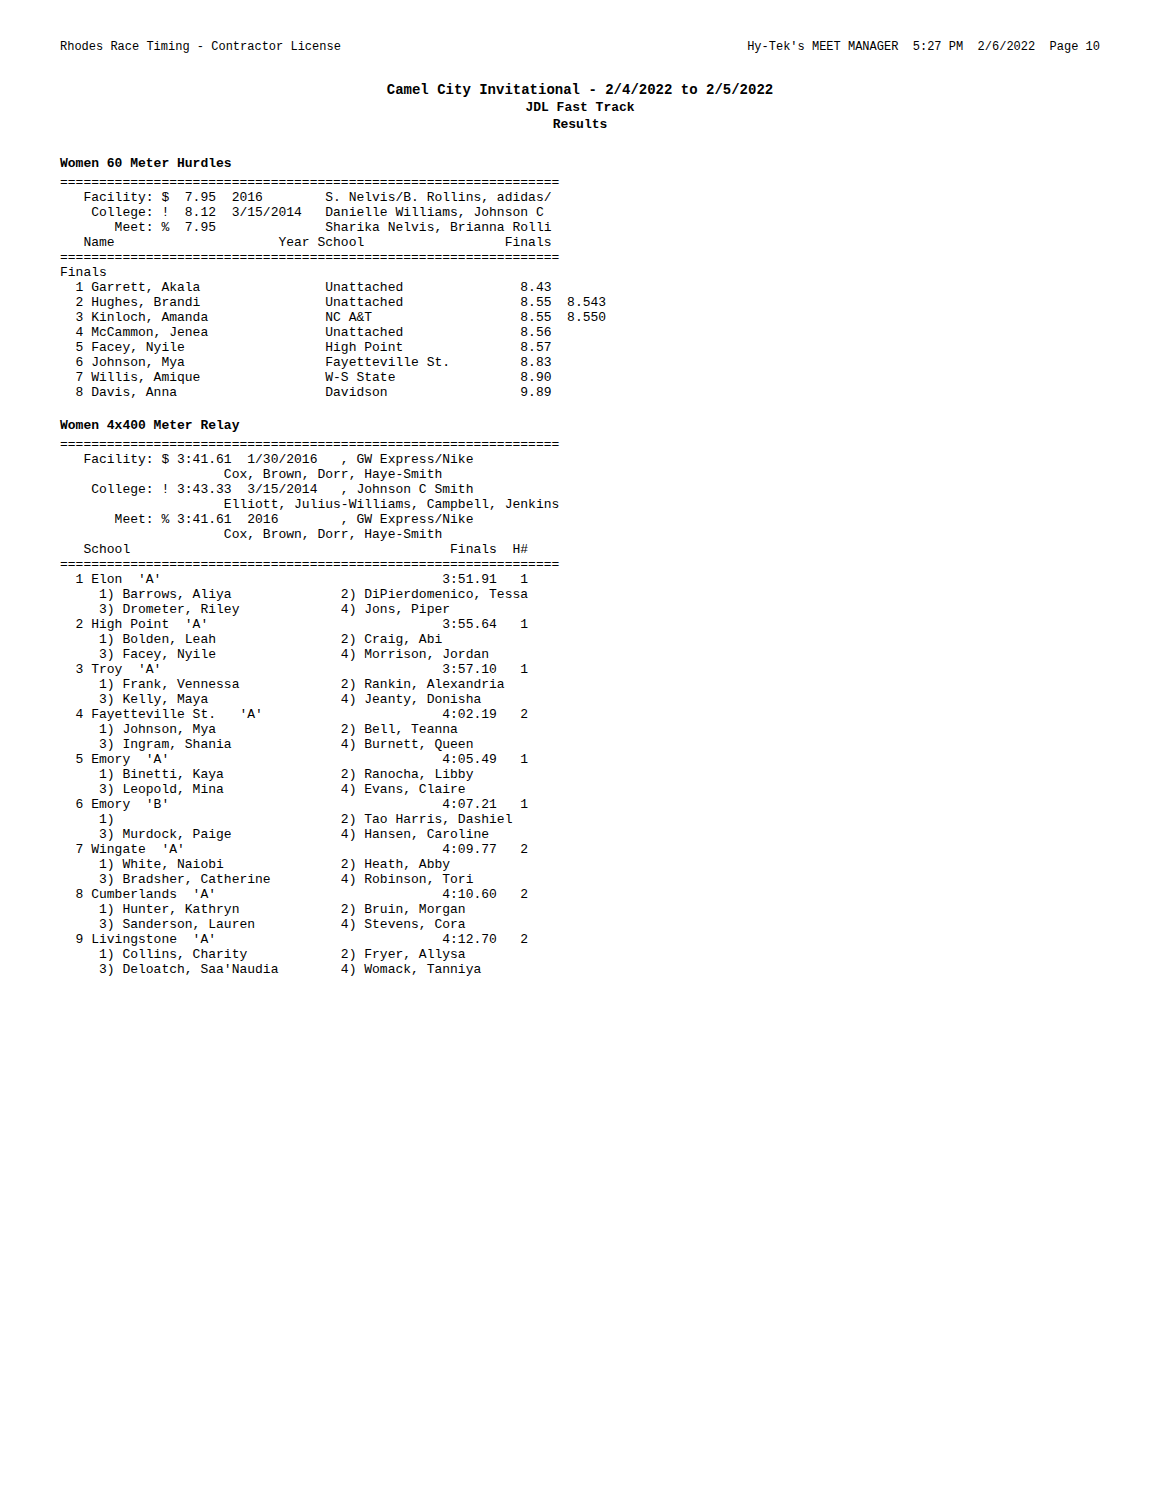Rhodes Race Timing - Contractor License Hy-Tek's MEET MANAGER 5:27 PM 2/6/2022 Page 10
Camel City Invitational - 2/4/2022 to 2/5/2022
JDL Fast Track
Results
Women 60 Meter Hurdles
================================================================
   Facility: $  7.95  2016        S. Nelvis/B. Rollins, adidas/
    College: !  8.12  3/15/2014   Danielle Williams, Johnson C
       Meet: %  7.95              Sharika Nelvis, Brianna Rolli
   Name                     Year School                  Finals
================================================================
Finals
  1 Garrett, Akala                Unattached               8.43
  2 Hughes, Brandi                Unattached               8.55  8.543
  3 Kinloch, Amanda               NC A&T                   8.55  8.550
  4 McCammon, Jenea               Unattached               8.56
  5 Facey, Nyile                  High Point               8.57
  6 Johnson, Mya                  Fayetteville St.         8.83
  7 Willis, Amique                W-S State                8.90
  8 Davis, Anna                   Davidson                 9.89
Women 4x400 Meter Relay
================================================================
   Facility: $ 3:41.61  1/30/2016   , GW Express/Nike
                     Cox, Brown, Dorr, Haye-Smith
    College: ! 3:43.33  3/15/2014   , Johnson C Smith
                     Elliott, Julius-Williams, Campbell, Jenkins
       Meet: % 3:41.61  2016        , GW Express/Nike
                     Cox, Brown, Dorr, Haye-Smith
   School                                         Finals  H#
================================================================
  1 Elon  'A'                                    3:51.91   1
     1) Barrows, Aliya              2) DiPierdomenico, Tessa
     3) Drometer, Riley             4) Jons, Piper
  2 High Point  'A'                              3:55.64   1
     1) Bolden, Leah                2) Craig, Abi
     3) Facey, Nyile                4) Morrison, Jordan
  3 Troy  'A'                                    3:57.10   1
     1) Frank, Vennessa             2) Rankin, Alexandria
     3) Kelly, Maya                 4) Jeanty, Donisha
  4 Fayetteville St.   'A'                       4:02.19   2
     1) Johnson, Mya                2) Bell, Teanna
     3) Ingram, Shania              4) Burnett, Queen
  5 Emory  'A'                                   4:05.49   1
     1) Binetti, Kaya               2) Ranocha, Libby
     3) Leopold, Mina               4) Evans, Claire
  6 Emory  'B'                                   4:07.21   1
     1)                             2) Tao Harris, Dashiel
     3) Murdock, Paige              4) Hansen, Caroline
  7 Wingate  'A'                                 4:09.77   2
     1) White, Naiobi               2) Heath, Abby
     3) Bradsher, Catherine         4) Robinson, Tori
  8 Cumberlands  'A'                             4:10.60   2
     1) Hunter, Kathryn             2) Bruin, Morgan
     3) Sanderson, Lauren           4) Stevens, Cora
  9 Livingstone  'A'                             4:12.70   2
     1) Collins, Charity            2) Fryer, Allysa
     3) Deloatch, Saa'Naudia        4) Womack, Tanniya